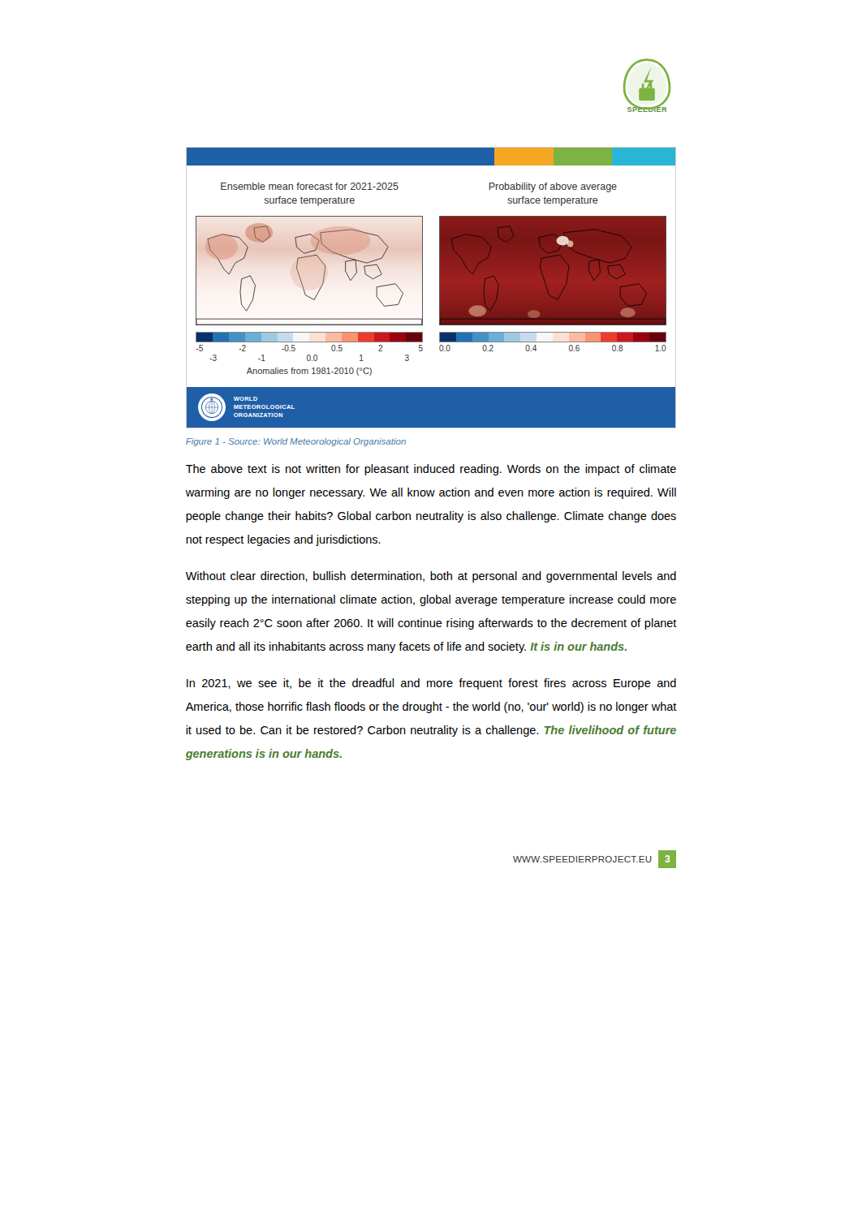SPEEDIER
Ensemble mean forecast for 2021-2025
surface temperature
-5-2-0.50.525
-3-10.013
Anomalies from 1981-2010 (°C)
Probability of above average
surface temperature
0.00.20.40.60.81.0
WORLD
METEOROLOGICAL
ORGANIZATION
Figure 1 - Source: World Meteorological Organisation
The above text is not written for pleasant induced reading. Words on the impact of climate warming are no longer necessary. We all know action and even more action is required. Will people change their habits? Global carbon neutrality is also challenge. Climate change does not respect legacies and jurisdictions.
Without clear direction, bullish determination, both at personal and governmental levels and stepping up the international climate action, global average temperature increase could more easily reach 2°C soon after 2060. It will continue rising afterwards to the decrement of planet earth and all its inhabitants across many facets of life and society. It is in our hands.
In 2021, we see it, be it the dreadful and more frequent forest fires across Europe and America, those horrific flash floods or the drought - the world (no, 'our' world) is no longer what it used to be. Can it be restored? Carbon neutrality is a challenge. The livelihood of future generations is in our hands.
WWW.SPEEDIERPROJECT.EU 3